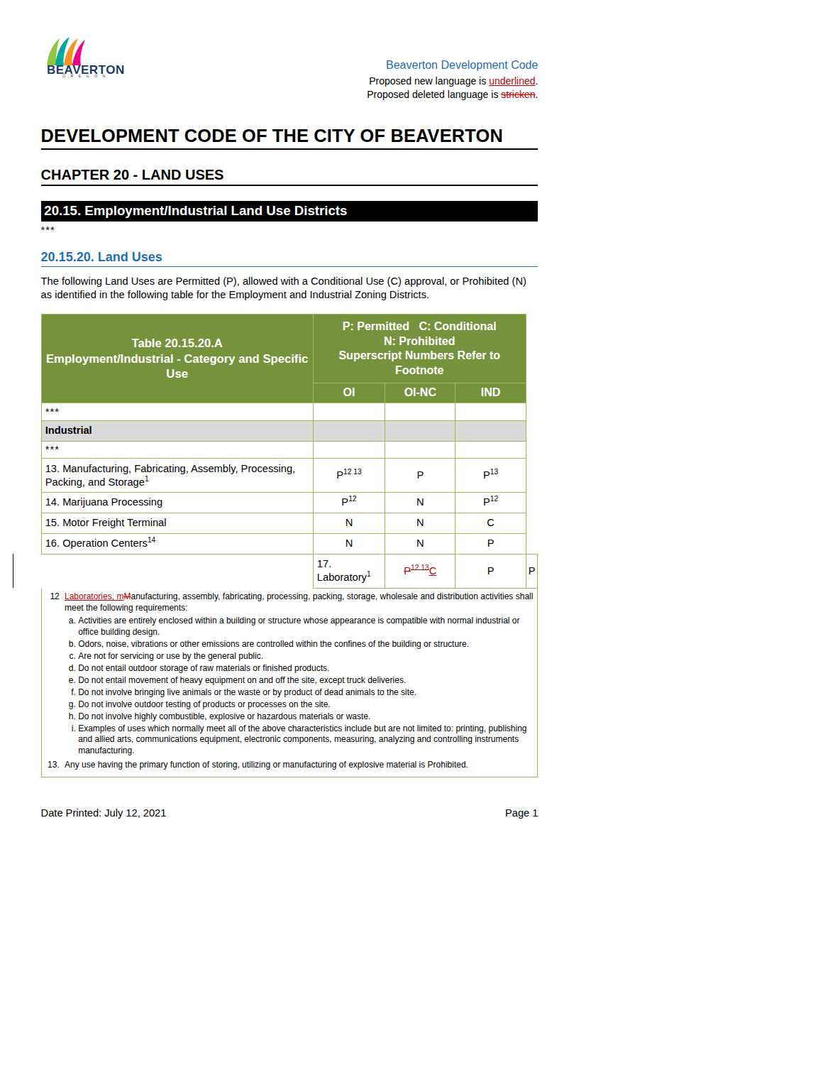BEAVERTON O R E G O N
Beaverton Development Code
Proposed new language is underlined.
Proposed deleted language is stricken.
DEVELOPMENT CODE OF THE CITY OF BEAVERTON
CHAPTER 20 - LAND USES
20.15. Employment/Industrial Land Use Districts
***
20.15.20. Land Uses
The following Land Uses are Permitted (P), allowed with a Conditional Use (C) approval, or Prohibited (N) as identified in the following table for the Employment and Industrial Zoning Districts.
| Table 20.15.20.A Employment/Industrial - Category and Specific Use | P: Permitted C: Conditional N: Prohibited Superscript Numbers Refer to Footnote |
| --- | --- |
| OI | OI-NC | IND |
| *** | | | |
| Industrial | | | |
| *** | | | |
| 13. Manufacturing, Fabricating, Assembly, Processing, Packing, and Storage 1 | P 12 13 | P | P 13 |
| 14. Marijuana Processing | P 12 | N | P 12 |
| 15. Motor Freight Terminal | N | N | C |
| 16. Operation Centers 14 | N | N | P |
| 17. Laboratory 1 | P 12 13 C | P | P |
12
Laboratories, m Manufacturing, assembly, fabricating, processing, packing, storage, wholesale and distribution activities shall meet the following requirements:
Activities are entirely enclosed within a building or structure whose appearance is compatible with normal industrial or office building design.
Odors, noise, vibrations or other emissions are controlled within the confines of the building or structure.
Are not for servicing or use by the general public.
Do not entail outdoor storage of raw materials or finished products.
Do not entail movement of heavy equipment on and off the site, except truck deliveries.
Do not involve bringing live animals or the waste or by product of dead animals to the site.
Do not involve outdoor testing of products or processes on the site.
Do not involve highly combustible, explosive or hazardous materials or waste.
Examples of uses which normally meet all of the above characteristics include but are not limited to: printing, publishing and allied arts, communications equipment, electronic components, measuring, analyzing and controlling instruments manufacturing.
13.
Any use having the primary function of storing, utilizing or manufacturing of explosive material is Prohibited.
Date Printed: July 12, 2021
Page 1